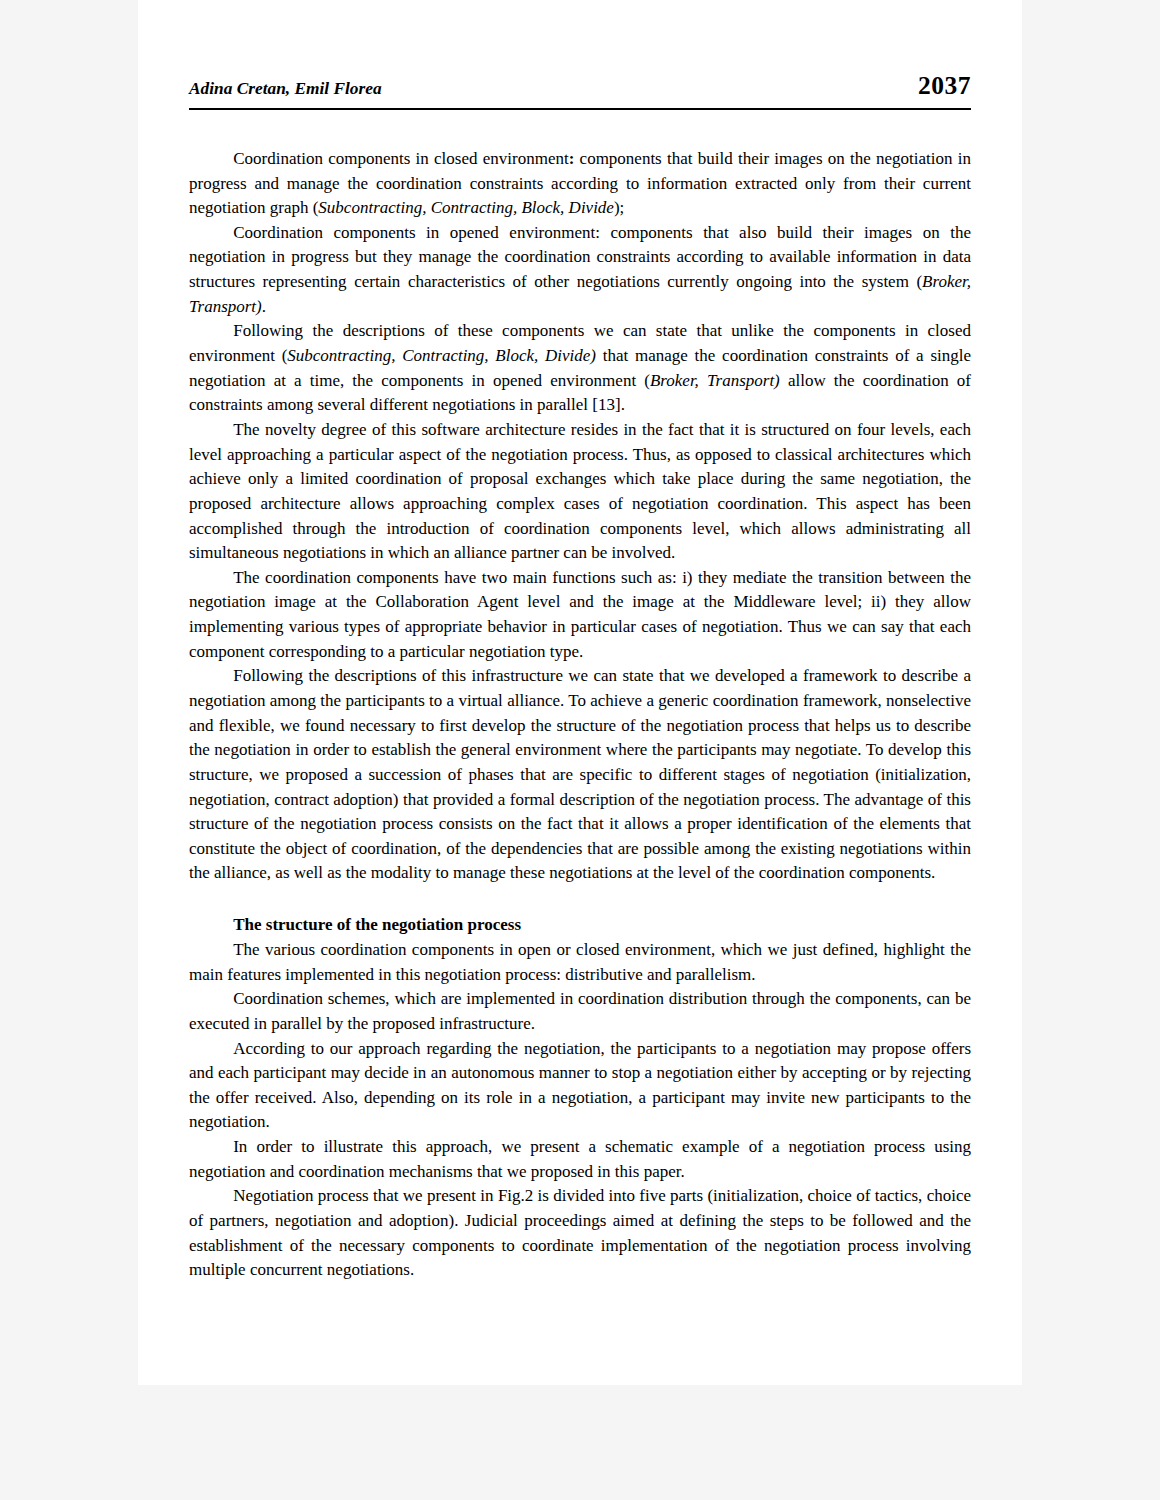Adina Cretan, Emil Florea 2037
Coordination components in closed environment: components that build their images on the negotiation in progress and manage the coordination constraints according to information extracted only from their current negotiation graph (Subcontracting, Contracting, Block, Divide);
Coordination components in opened environment: components that also build their images on the negotiation in progress but they manage the coordination constraints according to available information in data structures representing certain characteristics of other negotiations currently ongoing into the system (Broker, Transport).
Following the descriptions of these components we can state that unlike the components in closed environment (Subcontracting, Contracting, Block, Divide) that manage the coordination constraints of a single negotiation at a time, the components in opened environment (Broker, Transport) allow the coordination of constraints among several different negotiations in parallel [13].
The novelty degree of this software architecture resides in the fact that it is structured on four levels, each level approaching a particular aspect of the negotiation process. Thus, as opposed to classical architectures which achieve only a limited coordination of proposal exchanges which take place during the same negotiation, the proposed architecture allows approaching complex cases of negotiation coordination. This aspect has been accomplished through the introduction of coordination components level, which allows administrating all simultaneous negotiations in which an alliance partner can be involved.
The coordination components have two main functions such as: i) they mediate the transition between the negotiation image at the Collaboration Agent level and the image at the Middleware level; ii) they allow implementing various types of appropriate behavior in particular cases of negotiation. Thus we can say that each component corresponding to a particular negotiation type.
Following the descriptions of this infrastructure we can state that we developed a framework to describe a negotiation among the participants to a virtual alliance. To achieve a generic coordination framework, nonselective and flexible, we found necessary to first develop the structure of the negotiation process that helps us to describe the negotiation in order to establish the general environment where the participants may negotiate. To develop this structure, we proposed a succession of phases that are specific to different stages of negotiation (initialization, negotiation, contract adoption) that provided a formal description of the negotiation process. The advantage of this structure of the negotiation process consists on the fact that it allows a proper identification of the elements that constitute the object of coordination, of the dependencies that are possible among the existing negotiations within the alliance, as well as the modality to manage these negotiations at the level of the coordination components.
The structure of the negotiation process
The various coordination components in open or closed environment, which we just defined, highlight the main features implemented in this negotiation process: distributive and parallelism.
Coordination schemes, which are implemented in coordination distribution through the components, can be executed in parallel by the proposed infrastructure.
According to our approach regarding the negotiation, the participants to a negotiation may propose offers and each participant may decide in an autonomous manner to stop a negotiation either by accepting or by rejecting the offer received. Also, depending on its role in a negotiation, a participant may invite new participants to the negotiation.
In order to illustrate this approach, we present a schematic example of a negotiation process using negotiation and coordination mechanisms that we proposed in this paper.
Negotiation process that we present in Fig.2 is divided into five parts (initialization, choice of tactics, choice of partners, negotiation and adoption). Judicial proceedings aimed at defining the steps to be followed and the establishment of the necessary components to coordinate implementation of the negotiation process involving multiple concurrent negotiations.